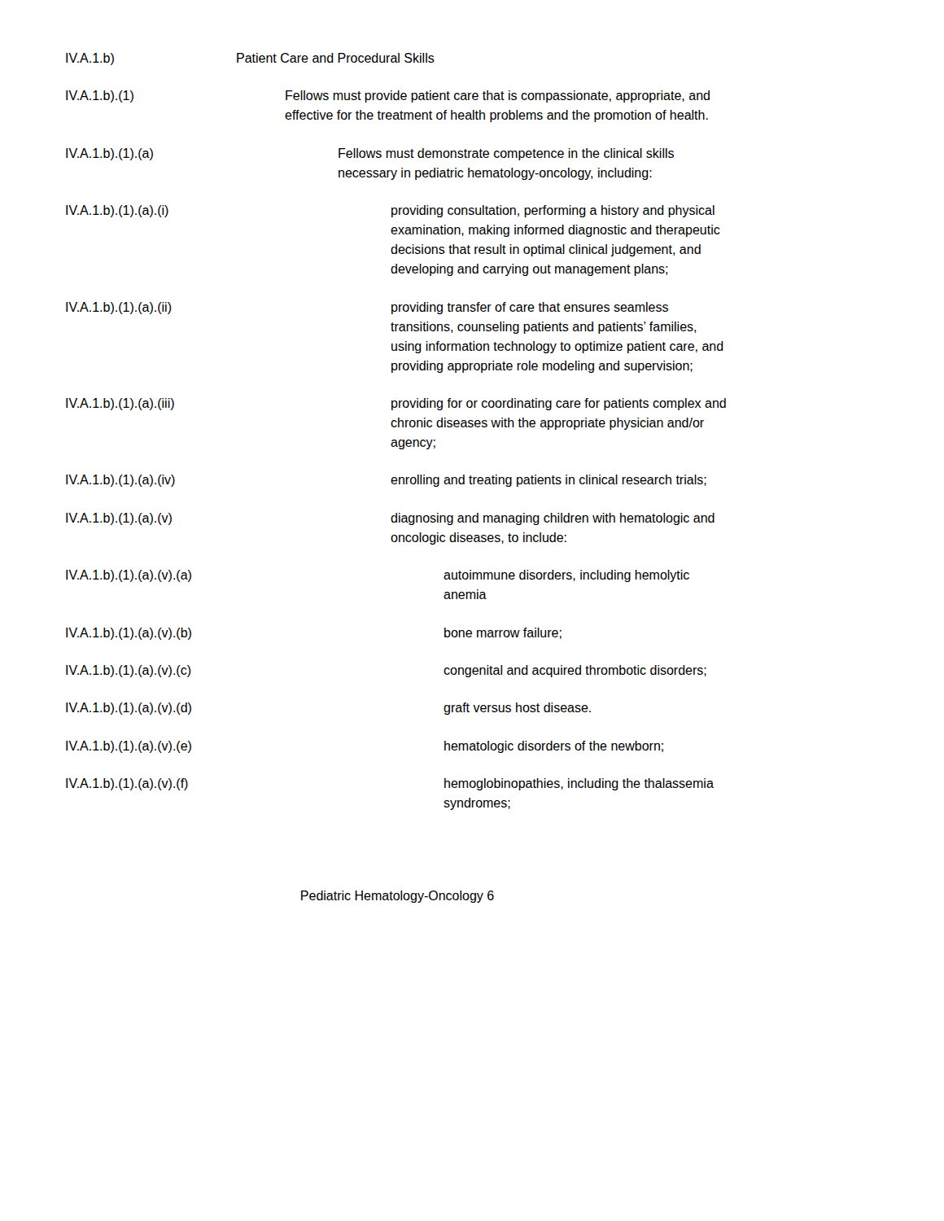IV.A.1.b)
Patient Care and Procedural Skills
IV.A.1.b).(1)
Fellows must provide patient care that is compassionate, appropriate, and effective for the treatment of health problems and the promotion of health.
IV.A.1.b).(1).(a)
Fellows must demonstrate competence in the clinical skills necessary in pediatric hematology-oncology, including:
IV.A.1.b).(1).(a).(i)
providing consultation, performing a history and physical examination, making informed diagnostic and therapeutic decisions that result in optimal clinical judgement, and developing and carrying out management plans;
IV.A.1.b).(1).(a).(ii)
providing transfer of care that ensures seamless transitions, counseling patients and patients’ families, using information technology to optimize patient care, and providing appropriate role modeling and supervision;
IV.A.1.b).(1).(a).(iii)
providing for or coordinating care for patients complex and chronic diseases with the appropriate physician and/or agency;
IV.A.1.b).(1).(a).(iv)
enrolling and treating patients in clinical research trials;
IV.A.1.b).(1).(a).(v)
diagnosing and managing children with hematologic and oncologic diseases, to include:
IV.A.1.b).(1).(a).(v).(a)
autoimmune disorders, including hemolytic anemia
IV.A.1.b).(1).(a).(v).(b)
bone marrow failure;
IV.A.1.b).(1).(a).(v).(c)
congenital and acquired thrombotic disorders;
IV.A.1.b).(1).(a).(v).(d)
graft versus host disease.
IV.A.1.b).(1).(a).(v).(e)
hematologic disorders of the newborn;
IV.A.1.b).(1).(a).(v).(f)
hemoglobinopathies, including the thalassemia syndromes;
Pediatric Hematology-Oncology 6